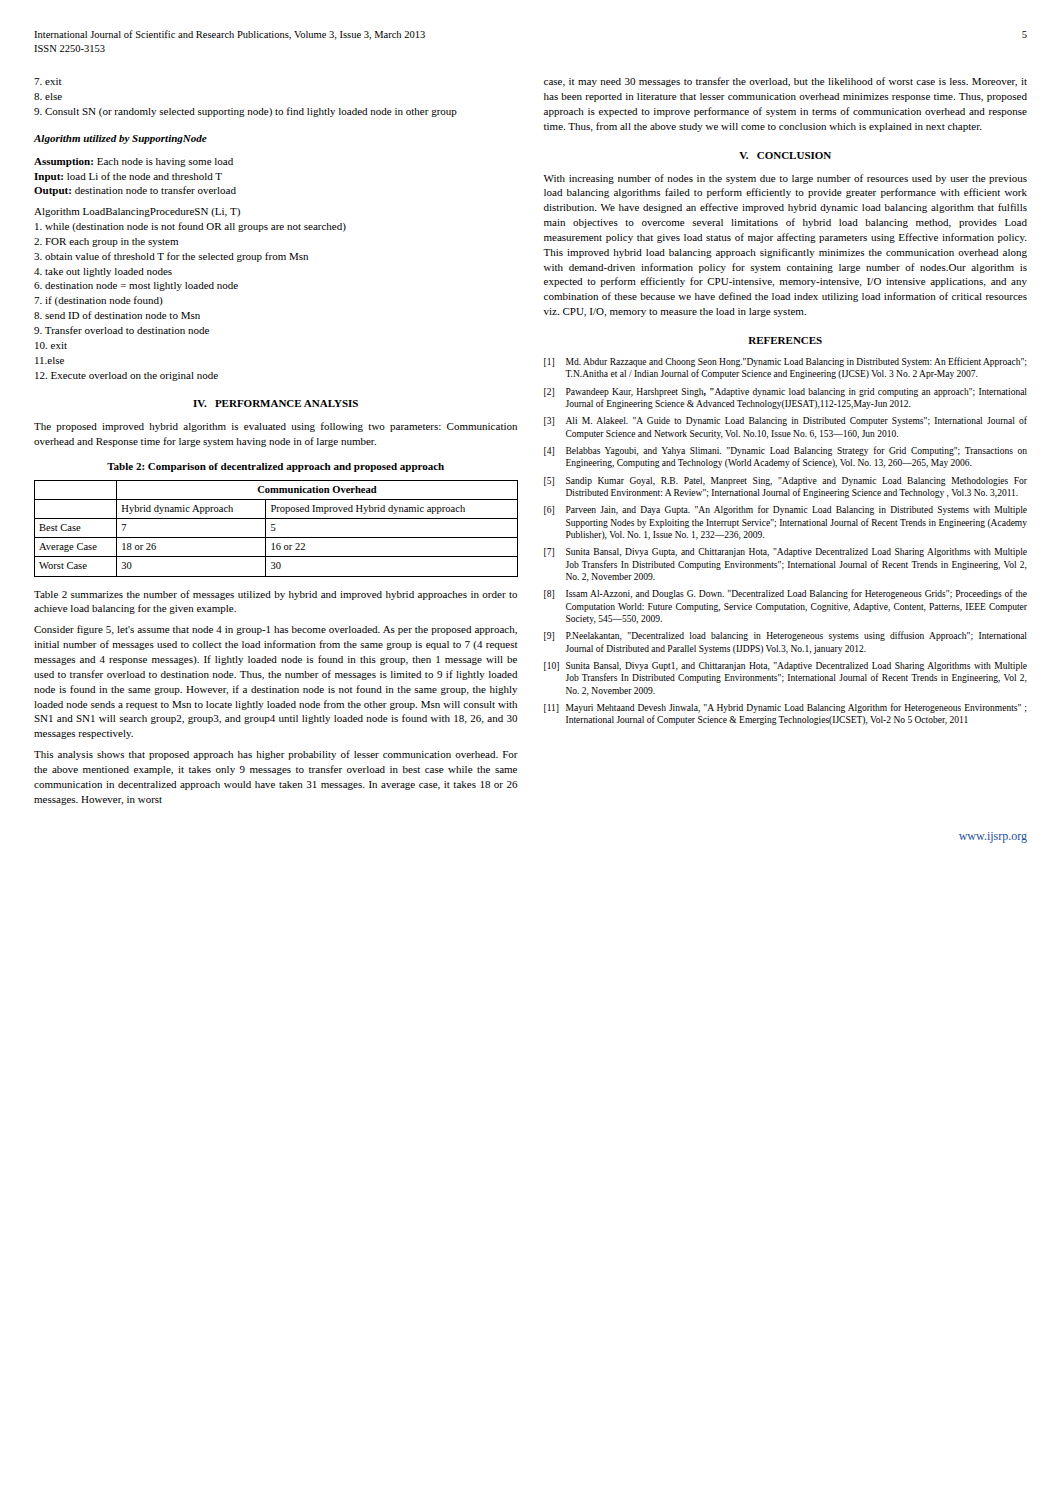International Journal of Scientific and Research Publications, Volume 3, Issue 3, March 2013
ISSN 2250-3153
5
7. exit
8. else
9. Consult SN (or randomly selected supporting node) to find lightly loaded node in other group
Algorithm utilized by SupportingNode
Assumption: Each node is having some load
Input: load Li of the node and threshold T
Output: destination node to transfer overload
Algorithm LoadBalancingProcedureSN (Li, T)
1. while (destination node is not found OR all groups are not searched)
2. FOR each group in the system
3. obtain value of threshold T for the selected group from Msn
4. take out lightly loaded nodes
6. destination node = most lightly loaded node
7. if (destination node found)
8. send ID of destination node to Msn
9. Transfer overload to destination node
10. exit
11.else
12. Execute overload on the original node
IV. Performance Analysis
The proposed improved hybrid algorithm is evaluated using following two parameters: Communication overhead and Response time for large system having node in of large number.
Table 2: Comparison of decentralized approach and proposed approach
| | Communication Overhead |
| --- | --- |
| | Hybrid dynamic Approach | Proposed Improved Hybrid dynamic approach |
| Best Case | 7 | 5 |
| Average Case | 18 or 26 | 16 or 22 |
| Worst Case | 30 | 30 |
Table 2 summarizes the number of messages utilized by hybrid and improved hybrid approaches in order to achieve load balancing for the given example.
Consider figure 5, let's assume that node 4 in group-1 has become overloaded. As per the proposed approach, initial number of messages used to collect the load information from the same group is equal to 7 (4 request messages and 4 response messages). If lightly loaded node is found in this group, then 1 message will be used to transfer overload to destination node. Thus, the number of messages is limited to 9 if lightly loaded node is found in the same group. However, if a destination node is not found in the same group, the highly loaded node sends a request to Msn to locate lightly loaded node from the other group. Msn will consult with SN1 and SN1 will search group2, group3, and group4 until lightly loaded node is found with 18, 26, and 30 messages respectively.
This analysis shows that proposed approach has higher probability of lesser communication overhead. For the above mentioned example, it takes only 9 messages to transfer overload in best case while the same communication in decentralized approach would have taken 31 messages. In average case, it takes 18 or 26 messages. However, in worst
case, it may need 30 messages to transfer the overload, but the likelihood of worst case is less. Moreover, it has been reported in literature that lesser communication overhead minimizes response time. Thus, proposed approach is expected to improve performance of system in terms of communication overhead and response time. Thus, from all the above study we will come to conclusion which is explained in next chapter.
V. Conclusion
With increasing number of nodes in the system due to large number of resources used by user the previous load balancing algorithms failed to perform efficiently to provide greater performance with efficient work distribution. We have designed an effective improved hybrid dynamic load balancing algorithm that fulfills main objectives to overcome several limitations of hybrid load balancing method, provides Load measurement policy that gives load status of major affecting parameters using Effective information policy. This improved hybrid load balancing approach significantly minimizes the communication overhead along with demand-driven information policy for system containing large number of nodes.Our algorithm is expected to perform efficiently for CPU-intensive, memory-intensive, I/O intensive applications, and any combination of these because we have defined the load index utilizing load information of critical resources viz. CPU, I/O, memory to measure the load in large system.
References
[1] Md. Abdur Razzaque and Choong Seon Hong."Dynamic Load Balancing in Distributed System: An Efficient Approach"; T.N.Anitha et al / Indian Journal of Computer Science and Engineering (IJCSE) Vol. 3 No. 2 Apr-May 2007.
[2] Pawandeep Kaur, Harshpreet Singh, "Adaptive dynamic load balancing in grid computing an approach"; International Journal of Engineering Science & Advanced Technology(IJESAT),112-125,May-Jun 2012.
[3] Ali M. Alakeel. "A Guide to Dynamic Load Balancing in Distributed Computer Systems"; International Journal of Computer Science and Network Security, Vol. No.10, Issue No. 6, 153—160, Jun 2010.
[4] Belabbas Yagoubi, and Yahya Slimani. "Dynamic Load Balancing Strategy for Grid Computing"; Transactions on Engineering, Computing and Technology (World Academy of Science), Vol. No. 13, 260—265, May 2006.
[5] Sandip Kumar Goyal, R.B. Patel, Manpreet Sing, "Adaptive and Dynamic Load Balancing Methodologies For Distributed Environment: A Review"; International Journal of Engineering Science and Technology , Vol.3 No. 3,2011.
[6] Parveen Jain, and Daya Gupta. "An Algorithm for Dynamic Load Balancing in Distributed Systems with Multiple Supporting Nodes by Exploiting the Interrupt Service"; International Journal of Recent Trends in Engineering (Academy Publisher), Vol. No. 1, Issue No. 1, 232—236, 2009.
[7] Sunita Bansal, Divya Gupta, and Chittaranjan Hota, "Adaptive Decentralized Load Sharing Algorithms with Multiple Job Transfers In Distributed Computing Environments"; International Journal of Recent Trends in Engineering, Vol 2, No. 2, November 2009.
[8] Issam Al-Azzoni, and Douglas G. Down. "Decentralized Load Balancing for Heterogeneous Grids"; Proceedings of the Computation World: Future Computing, Service Computation, Cognitive, Adaptive, Content, Patterns, IEEE Computer Society, 545—550, 2009.
[9] P.Neelakantan, "Decentralized load balancing in Heterogeneous systems using diffusion Approach"; International Journal of Distributed and Parallel Systems (IJDPS) Vol.3, No.1, january 2012.
[10] Sunita Bansal, Divya Gupt1, and Chittaranjan Hota, "Adaptive Decentralized Load Sharing Algorithms with Multiple Job Transfers In Distributed Computing Environments"; International Journal of Recent Trends in Engineering, Vol 2, No. 2, November 2009.
[11] Mayuri Mehtaand Devesh Jinwala, "A Hybrid Dynamic Load Balancing Algorithm for Heterogeneous Environments" ; International Journal of Computer Science & Emerging Technologies(IJCSET), Vol-2 No 5 October, 2011
www.ijsrp.org